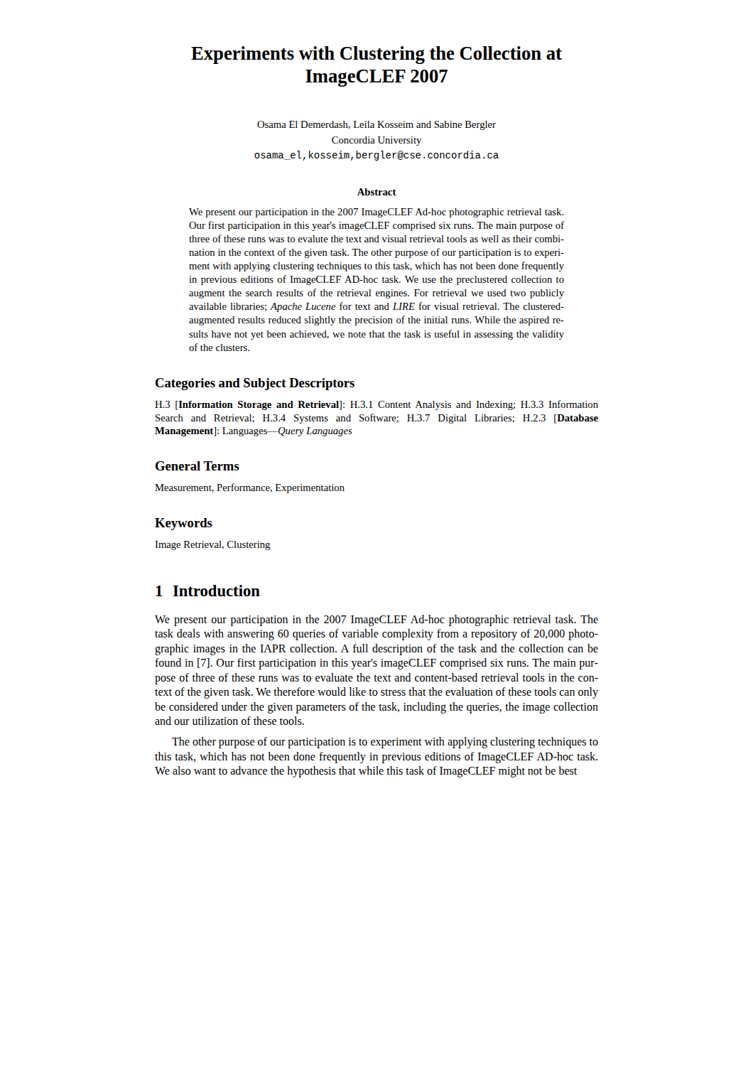Experiments with Clustering the Collection at
ImageCLEF 2007
Osama El Demerdash, Leila Kosseim and Sabine Bergler
Concordia University
osama_el,kosseim,bergler@cse.concordia.ca
Abstract
We present our participation in the 2007 ImageCLEF Ad-hoc photographic retrieval task. Our first participation in this year's imageCLEF comprised six runs. The main purpose of three of these runs was to evalute the text and visual retrieval tools as well as their combination in the context of the given task. The other purpose of our participation is to experiment with applying clustering techniques to this task, which has not been done frequently in previous editions of ImageCLEF AD-hoc task. We use the preclustered collection to augment the search results of the retrieval engines. For retrieval we used two publicly available libraries; Apache Lucene for text and LIRE for visual retrieval. The clustered-augmented results reduced slightly the precision of the initial runs. While the aspired results have not yet been achieved, we note that the task is useful in assessing the validity of the clusters.
Categories and Subject Descriptors
H.3 [Information Storage and Retrieval]: H.3.1 Content Analysis and Indexing; H.3.3 Information Search and Retrieval; H.3.4 Systems and Software; H.3.7 Digital Libraries; H.2.3 [Database Management]: Languages—Query Languages
General Terms
Measurement, Performance, Experimentation
Keywords
Image Retrieval, Clustering
1 Introduction
We present our participation in the 2007 ImageCLEF Ad-hoc photographic retrieval task. The task deals with answering 60 queries of variable complexity from a repository of 20,000 photographic images in the IAPR collection. A full description of the task and the collection can be found in [7]. Our first participation in this year's imageCLEF comprised six runs. The main purpose of three of these runs was to evaluate the text and content-based retrieval tools in the context of the given task. We therefore would like to stress that the evaluation of these tools can only be considered under the given parameters of the task, including the queries, the image collection and our utilization of these tools.
The other purpose of our participation is to experiment with applying clustering techniques to this task, which has not been done frequently in previous editions of ImageCLEF AD-hoc task. We also want to advance the hypothesis that while this task of ImageCLEF might not be best